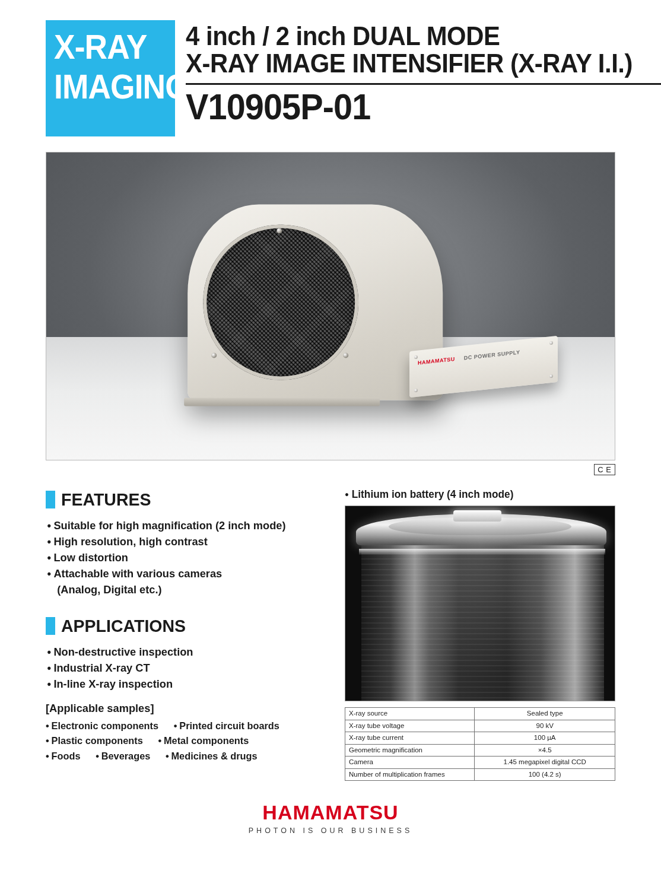X-RAY IMAGING
4 inch / 2 inch DUAL MODE X-RAY IMAGE INTENSIFIER (X-RAY I.I.)
V10905P-01
HAMAMATSU DC POWER SUPPLY
C E
FEATURES
Suitable for high magnification (2 inch mode)
High resolution, high contrast
Low distortion
Attachable with various cameras (Analog, Digital etc.)
APPLICATIONS
Non-destructive inspection
Industrial X-ray CT
In-line X-ray inspection
[Applicable samples]
Electronic components Printed circuit boards Plastic components Metal components Foods Beverages Medicines & drugs
Lithium ion battery (4 inch mode)
| X-ray source | Sealed type |
| X-ray tube voltage | 90 kV |
| X-ray tube current | 100 µA |
| Geometric magnification | ×4.5 |
| Camera | 1.45 megapixel digital CCD |
| Number of multiplication frames | 100 (4.2 s) |
HAMAMATSU
PHOTON IS OUR BUSINESS